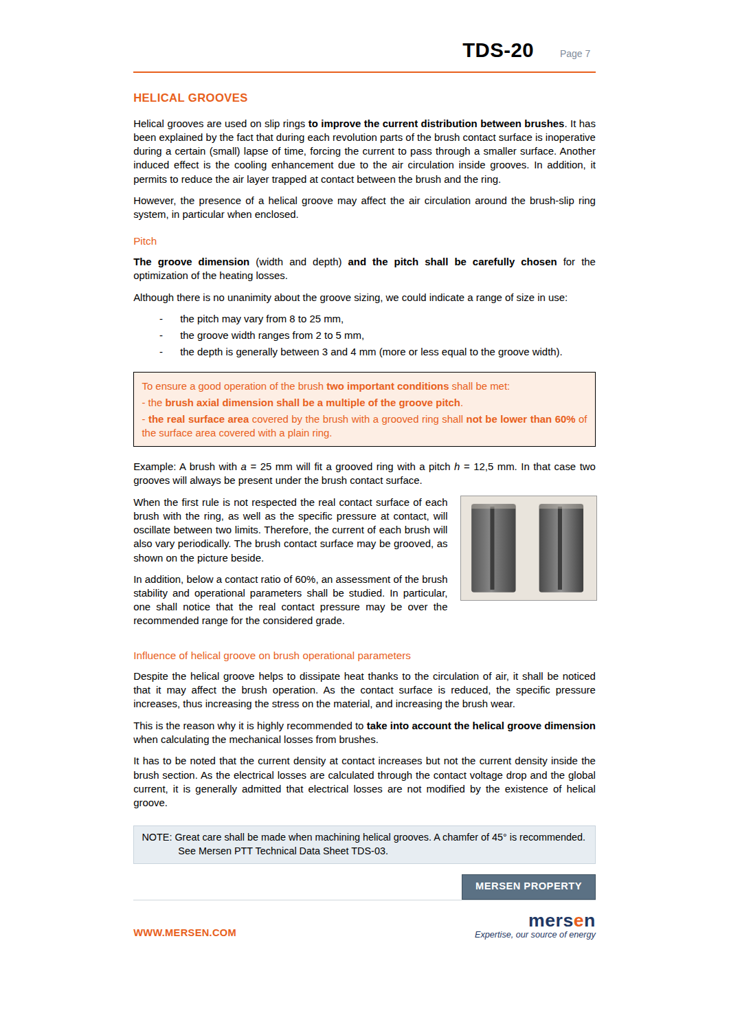TDS-20
Page 7
HELICAL GROOVES
Helical grooves are used on slip rings to improve the current distribution between brushes. It has been explained by the fact that during each revolution parts of the brush contact surface is inoperative during a certain (small) lapse of time, forcing the current to pass through a smaller surface. Another induced effect is the cooling enhancement due to the air circulation inside grooves. In addition, it permits to reduce the air layer trapped at contact between the brush and the ring.
However, the presence of a helical groove may affect the air circulation around the brush-slip ring system, in particular when enclosed.
Pitch
The groove dimension (width and depth) and the pitch shall be carefully chosen for the optimization of the heating losses.
Although there is no unanimity about the groove sizing, we could indicate a range of size in use:
the pitch may vary from 8 to 25 mm,
the groove width ranges from 2 to 5 mm,
the depth is generally between 3 and 4 mm (more or less equal to the groove width).
To ensure a good operation of the brush two important conditions shall be met:
- the brush axial dimension shall be a multiple of the groove pitch.
- the real surface area covered by the brush with a grooved ring shall not be lower than 60% of the surface area covered with a plain ring.
Example: A brush with a = 25 mm will fit a grooved ring with a pitch h = 12,5 mm. In that case two grooves will always be present under the brush contact surface.
When the first rule is not respected the real contact surface of each brush with the ring, as well as the specific pressure at contact, will oscillate between two limits. Therefore, the current of each brush will also vary periodically. The brush contact surface may be grooved, as shown on the picture beside.
In addition, below a contact ratio of 60%, an assessment of the brush stability and operational parameters shall be studied. In particular, one shall notice that the real contact pressure may be over the recommended range for the considered grade.
Influence of helical groove on brush operational parameters
Despite the helical groove helps to dissipate heat thanks to the circulation of air, it shall be noticed that it may affect the brush operation. As the contact surface is reduced, the specific pressure increases, thus increasing the stress on the material, and increasing the brush wear.
This is the reason why it is highly recommended to take into account the helical groove dimension when calculating the mechanical losses from brushes.
It has to be noted that the current density at contact increases but not the current density inside the brush section. As the electrical losses are calculated through the contact voltage drop and the global current, it is generally admitted that electrical losses are not modified by the existence of helical groove.
NOTE: Great care shall be made when machining helical grooves. A chamfer of 45° is recommended.
See Mersen PTT Technical Data Sheet TDS-03.
MERSEN PROPERTY
WWW.MERSEN.COM
mersen
Expertise, our source of energy